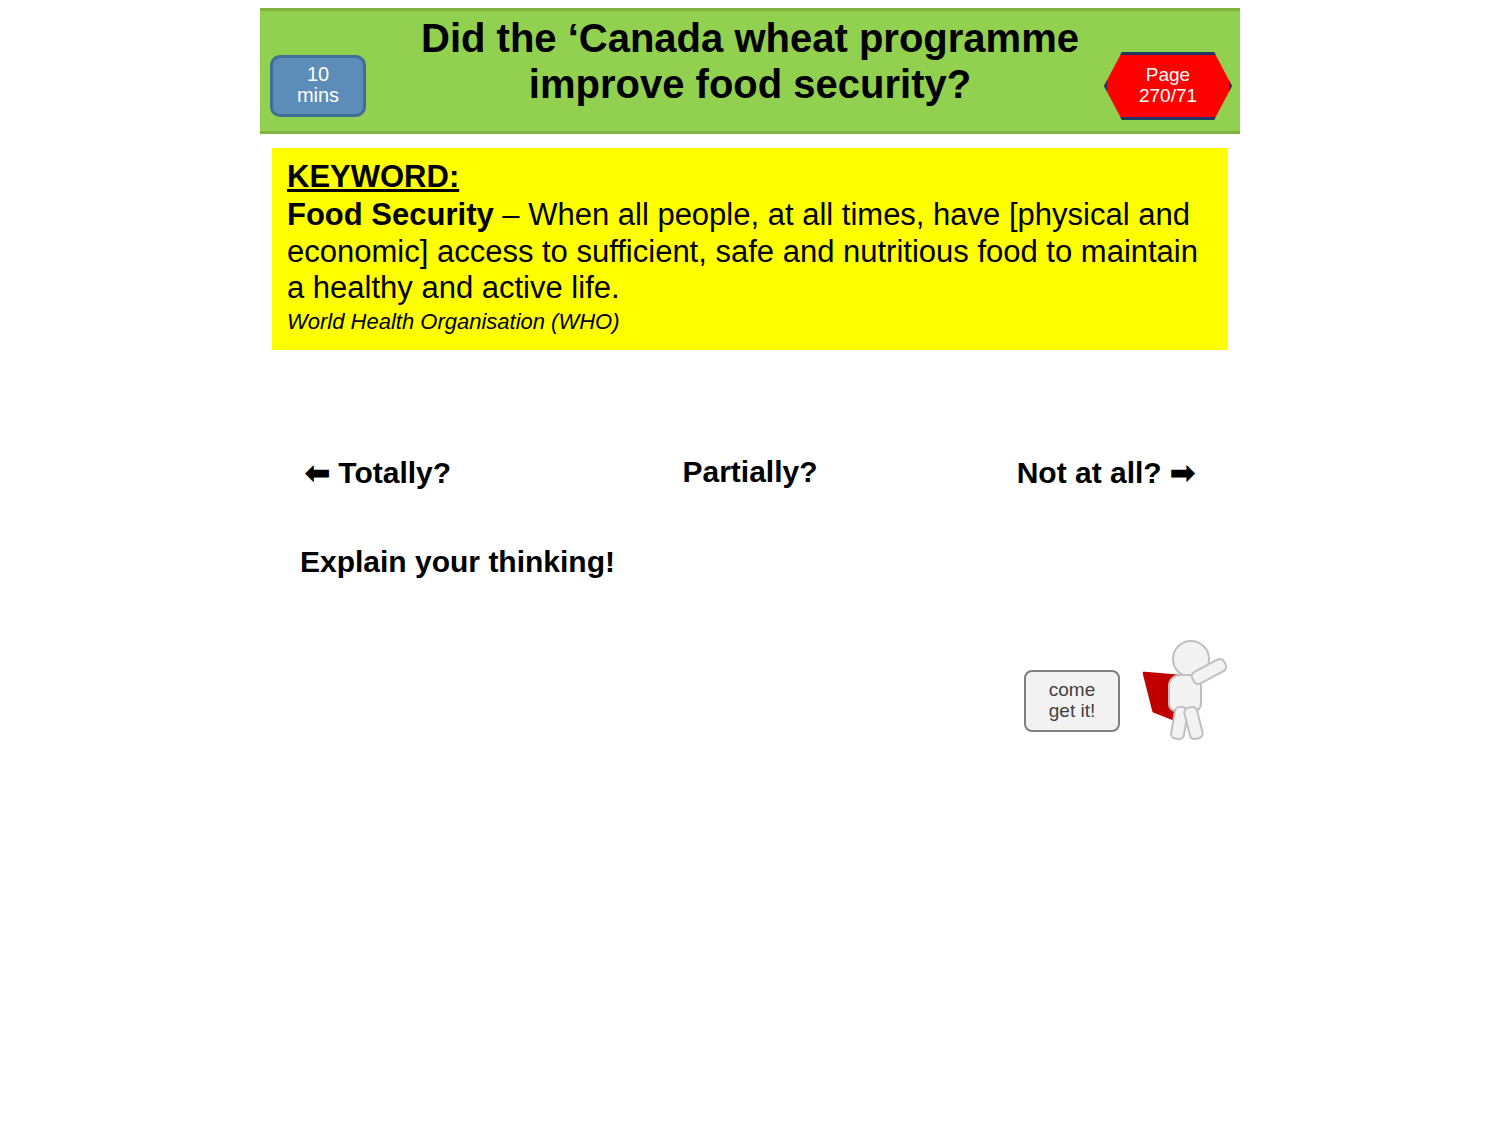Did the ‘Canada wheat programme improve food security?
10
mins
Page 270/71
KEYWORD:
Food Security – When all people, at all times, have [physical and economic] access to sufficient, safe and nutritious food to maintain a healthy and active life.
World Health Organisation (WHO)
⬅ Totally? Partially? Not at all? ➡
Explain your thinking!
come
get it!